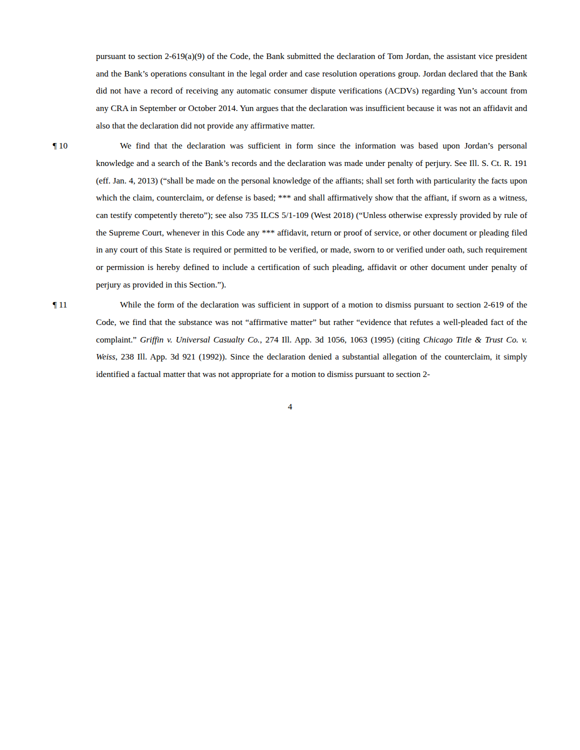pursuant to section 2-619(a)(9) of the Code, the Bank submitted the declaration of Tom Jordan, the assistant vice president and the Bank’s operations consultant in the legal order and case resolution operations group. Jordan declared that the Bank did not have a record of receiving any automatic consumer dispute verifications (ACDVs) regarding Yun’s account from any CRA in September or October 2014. Yun argues that the declaration was insufficient because it was not an affidavit and also that the declaration did not provide any affirmative matter.
¶ 10 We find that the declaration was sufficient in form since the information was based upon Jordan’s personal knowledge and a search of the Bank’s records and the declaration was made under penalty of perjury. See Ill. S. Ct. R. 191 (eff. Jan. 4, 2013) (“shall be made on the personal knowledge of the affiants; shall set forth with particularity the facts upon which the claim, counterclaim, or defense is based; *** and shall affirmatively show that the affiant, if sworn as a witness, can testify competently thereto”); see also 735 ILCS 5/1-109 (West 2018) (“Unless otherwise expressly provided by rule of the Supreme Court, whenever in this Code any *** affidavit, return or proof of service, or other document or pleading filed in any court of this State is required or permitted to be verified, or made, sworn to or verified under oath, such requirement or permission is hereby defined to include a certification of such pleading, affidavit or other document under penalty of perjury as provided in this Section.”).
¶ 11 While the form of the declaration was sufficient in support of a motion to dismiss pursuant to section 2-619 of the Code, we find that the substance was not “affirmative matter” but rather “evidence that refutes a well-pleaded fact of the complaint.” Griffin v. Universal Casualty Co., 274 Ill. App. 3d 1056, 1063 (1995) (citing Chicago Title & Trust Co. v. Weiss, 238 Ill. App. 3d 921 (1992)). Since the declaration denied a substantial allegation of the counterclaim, it simply identified a factual matter that was not appropriate for a motion to dismiss pursuant to section 2-
4